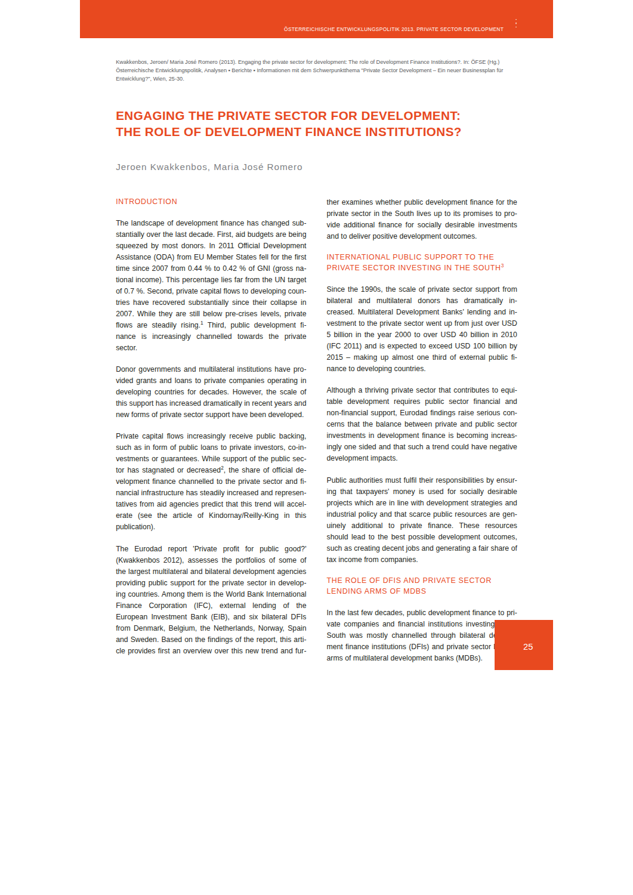ÖSTERREICHISCHE ENTWICKLUNGSPOLITIK 2013. PRIVATE SECTOR DEVELOPMENT
:
:
Kwakkenbos, Jeroen/ Maria José Romero (2013). Engaging the private sector for development: The role of Development Finance Institutions?. In: ÖFSE (Hg.) Österreichische Entwicklungspolitik, Analysen ▪ Berichte ▪ Informationen mit dem Schwerpunktthema "Private Sector Development – Ein neuer Businessplan für Entwicklung?", Wien, 25-30.
Engaging the private sector for development:
The role of Development Finance Institutions?
Jeroen Kwakkenbos, Maria José Romero
Introduction
The landscape of development finance has changed substantially over the last decade. First, aid budgets are being squeezed by most donors. In 2011 Official Development Assistance (ODA) from EU Member States fell for the first time since 2007 from 0.44 % to 0.42 % of GNI (gross national income). This percentage lies far from the UN target of 0.7 %. Second, private capital flows to developing countries have recovered substantially since their collapse in 2007. While they are still below pre-crises levels, private flows are steadily rising.1 Third, public development finance is increasingly channelled towards the private sector.
Donor governments and multilateral institutions have provided grants and loans to private companies operating in developing countries for decades. However, the scale of this support has increased dramatically in recent years and new forms of private sector support have been developed.
Private capital flows increasingly receive public backing, such as in form of public loans to private investors, co-investments or guarantees. While support of the public sector has stagnated or decreased2, the share of official development finance channelled to the private sector and financial infrastructure has steadily increased and representatives from aid agencies predict that this trend will accelerate (see the article of Kindornay/Reilly-King in this publication).
The Eurodad report 'Private profit for public good?' (Kwakkenbos 2012), assesses the portfolios of some of the largest multilateral and bilateral development agencies providing public support for the private sector in developing countries. Among them is the World Bank International Finance Corporation (IFC), external lending of the European Investment Bank (EIB), and six bilateral DFIs from Denmark, Belgium, the Netherlands, Norway, Spain and Sweden. Based on the findings of the report, this article provides first an overview over this new trend and further examines whether public development finance for the private sector in the South lives up to its promises to provide additional finance for socially desirable investments and to deliver positive development outcomes.
International public support to the private sector investing in the South3
Since the 1990s, the scale of private sector support from bilateral and multilateral donors has dramatically increased. Multilateral Development Banks' lending and investment to the private sector went up from just over USD 5 billion in the year 2000 to over USD 40 billion in 2010 (IFC 2011) and is expected to exceed USD 100 billion by 2015 – making up almost one third of external public finance to developing countries.
Although a thriving private sector that contributes to equitable development requires public sector financial and non-financial support, Eurodad findings raise serious concerns that the balance between private and public sector investments in development finance is becoming increasingly one sided and that such a trend could have negative development impacts.
Public authorities must fulfil their responsibilities by ensuring that taxpayers' money is used for socially desirable projects which are in line with development strategies and industrial policy and that scarce public resources are genuinely additional to private finance. These resources should lead to the best possible development outcomes, such as creating decent jobs and generating a fair share of tax income from companies.
The role of DFIs and private sector lending arms of MDBs
In the last few decades, public development finance to private companies and financial institutions investing in the South was mostly channelled through bilateral development finance institutions (DFIs) and private sector lending arms of multilateral development banks (MDBs).
25